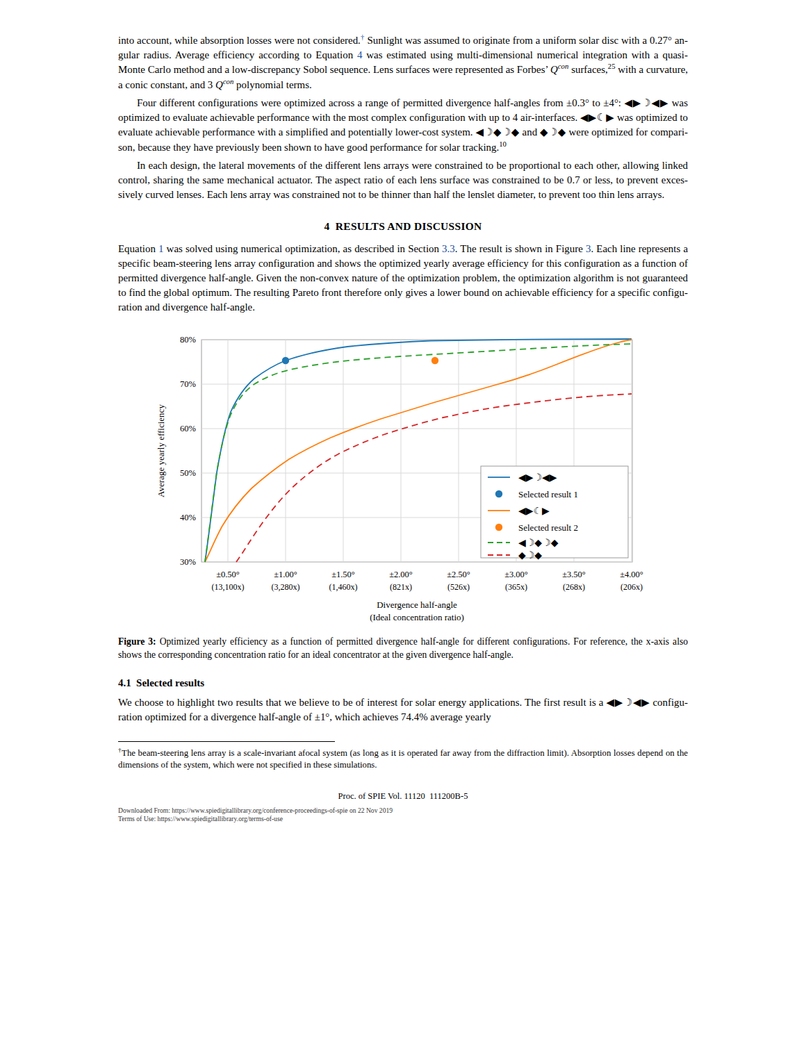into account, while absorption losses were not considered.† Sunlight was assumed to originate from a uniform solar disc with a 0.27° angular radius. Average efficiency according to Equation 4 was estimated using multi-dimensional numerical integration with a quasi-Monte Carlo method and a low-discrepancy Sobol sequence. Lens surfaces were represented as Forbes’ Qcon surfaces,25 with a curvature, a conic constant, and 3 Qcon polynomial terms.
Four different configurations were optimized across a range of permitted divergence half-angles from ±0.3° to ±4°: ◀▶☽◀▶ was optimized to evaluate achievable performance with the most complex configuration with up to 4 air-interfaces. ◀▶☾▶ was optimized to evaluate achievable performance with a simplified and potentially lower-cost system. ◀☽◆☽◆ and ◆☽◆ were optimized for comparison, because they have previously been shown to have good performance for solar tracking.10
In each design, the lateral movements of the different lens arrays were constrained to be proportional to each other, allowing linked control, sharing the same mechanical actuator. The aspect ratio of each lens surface was constrained to be 0.7 or less, to prevent excessively curved lenses. Each lens array was constrained not to be thinner than half the lenslet diameter, to prevent too thin lens arrays.
4 RESULTS AND DISCUSSION
Equation 1 was solved using numerical optimization, as described in Section 3.3. The result is shown in Figure 3. Each line represents a specific beam-steering lens array configuration and shows the optimized yearly average efficiency for this configuration as a function of permitted divergence half-angle. Given the non-convex nature of the optimization problem, the optimization algorithm is not guaranteed to find the global optimum. The resulting Pareto front therefore only gives a lower bound on achievable efficiency for a specific configuration and divergence half-angle.
30% 40% 50% 60% 70% 80% Average yearly efficiency ±0.50° ±1.00° ±1.50° ±2.00° ±2.50° ±3.00° ±3.50° ±4.00° (13,100x) (3,280x) (1,460x) (821x) (526x) (365x) (268x) (206x) Divergence half-angle (Ideal concentration ratio) ◀▶☽◀▶ Selected result 1 ◀▶☾▶ Selected result 2 ◀☽◆☽◆ ◆☽◆
Figure 3: Optimized yearly efficiency as a function of permitted divergence half-angle for different configurations. For reference, the x-axis also shows the corresponding concentration ratio for an ideal concentrator at the given divergence half-angle.
4.1 Selected results
We choose to highlight two results that we believe to be of interest for solar energy applications. The first result is a ◀▶☽◀▶ configuration optimized for a divergence half-angle of ±1°, which achieves 74.4% average yearly
†The beam-steering lens array is a scale-invariant afocal system (as long as it is operated far away from the diffraction limit). Absorption losses depend on the dimensions of the system, which were not specified in these simulations.
Proc. of SPIE Vol. 11120 111200B-5
Downloaded From: https://www.spiedigitallibrary.org/conference-proceedings-of-spie on 22 Nov 2019
Terms of Use: https://www.spiedigitallibrary.org/terms-of-use